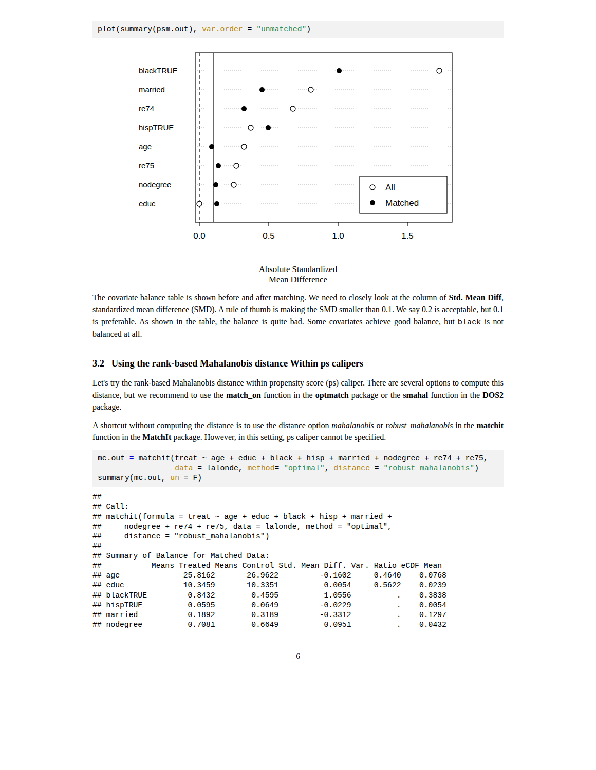plot(summary(psm.out), var.order = "unmatched")
blackTRUE married re74 hispTRUE age re75 nodegree educ All Matched 0.0 0.5 1.0 1.5
Absolute Standardized
Mean Difference
The covariate balance table is shown before and after matching. We need to closely look at the column of Std. Mean Diff, standardized mean difference (SMD). A rule of thumb is making the SMD smaller than 0.1. We say 0.2 is acceptable, but 0.1 is preferable. As shown in the table, the balance is quite bad. Some covariates achieve good balance, but black is not balanced at all.
3.2 Using the rank-based Mahalanobis distance Within ps calipers
Let's try the rank-based Mahalanobis distance within propensity score (ps) caliper. There are several options to compute this distance, but we recommend to use the match_on function in the optmatch package or the smahal function in the DOS2 package.
A shortcut without computing the distance is to use the distance option mahalanobis or robust_mahalanobis in the matchit function in the MatchIt package. However, in this setting, ps caliper cannot be specified.
mc.out = matchit(treat ~ age + educ + black + hisp + married + nodegree + re74 + re75,
                 data = lalonde, method= "optimal", distance = "robust_mahalanobis")
summary(mc.out, un = F)
## 
## Call:
## matchit(formula = treat ~ age + educ + black + hisp + married + 
##     nodegree + re74 + re75, data = lalonde, method = "optimal", 
##     distance = "robust_mahalanobis")
## 
## Summary of Balance for Matched Data:
##           Means Treated Means Control Std. Mean Diff. Var. Ratio eCDF Mean
## age              25.8162       26.9622         -0.1602     0.4640    0.0768
## educ             10.3459       10.3351          0.0054     0.5622    0.0239
## blackTRUE         0.8432        0.4595          1.0556          .    0.3838
## hispTRUE          0.0595        0.0649         -0.0229          .    0.0054
## married           0.1892        0.3189         -0.3312          .    0.1297
## nodegree          0.7081        0.6649          0.0951          .    0.0432
6